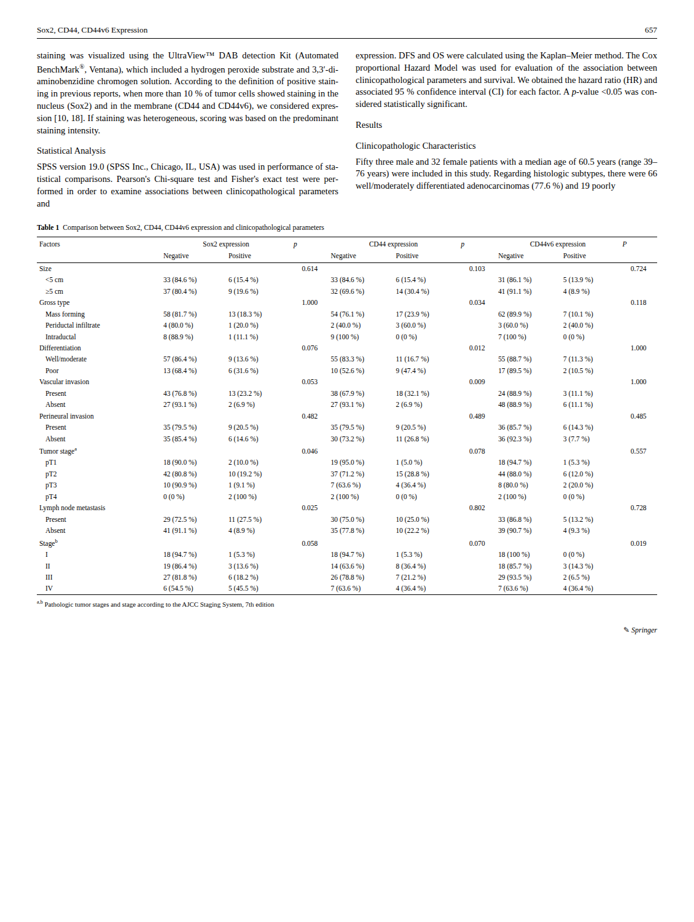Sox2, CD44, CD44v6 Expression 657
staining was visualized using the UltraView™ DAB detection Kit (Automated BenchMark®, Ventana), which included a hydrogen peroxide substrate and 3,3′-diaminobenzidine chromogen solution. According to the definition of positive staining in previous reports, when more than 10 % of tumor cells showed staining in the nucleus (Sox2) and in the membrane (CD44 and CD44v6), we considered expression [10, 18]. If staining was heterogeneous, scoring was based on the predominant staining intensity.
Statistical Analysis
SPSS version 19.0 (SPSS Inc., Chicago, IL, USA) was used in performance of statistical comparisons. Pearson's Chi-square test and Fisher's exact test were performed in order to examine associations between clinicopathological parameters and
expression. DFS and OS were calculated using the Kaplan–Meier method. The Cox proportional Hazard Model was used for evaluation of the association between clinicopathological parameters and survival. We obtained the hazard ratio (HR) and associated 95 % confidence interval (CI) for each factor. A p-value <0.05 was considered statistically significant.
Results
Clinicopathologic Characteristics
Fifty three male and 32 female patients with a median age of 60.5 years (range 39–76 years) were included in this study. Regarding histologic subtypes, there were 66 well/moderately differentiated adenocarcinomas (77.6 %) and 19 poorly
Table 1 Comparison between Sox2, CD44, CD44v6 expression and clinicopathological parameters
| Factors | Sox2 expression | p | CD44 expression | p | CD44v6 expression | P |
| --- | --- | --- | --- | --- | --- | --- |
| | Negative | Positive | | Negative | Positive | | Negative | Positive | |
| Size | | | 0.614 | | | 0.103 | | | 0.724 |
| <5 cm | 33 (84.6 %) | 6 (15.4 %) | | 33 (84.6 %) | 6 (15.4 %) | | 31 (86.1 %) | 5 (13.9 %) | |
| ≥5 cm | 37 (80.4 %) | 9 (19.6 %) | | 32 (69.6 %) | 14 (30.4 %) | | 41 (91.1 %) | 4 (8.9 %) | |
| Gross type | | | 1.000 | | | 0.034 | | | 0.118 |
| Mass forming | 58 (81.7 %) | 13 (18.3 %) | | 54 (76.1 %) | 17 (23.9 %) | | 62 (89.9 %) | 7 (10.1 %) | |
| Periductal infiltrate | 4 (80.0 %) | 1 (20.0 %) | | 2 (40.0 %) | 3 (60.0 %) | | 3 (60.0 %) | 2 (40.0 %) | |
| Intraductal | 8 (88.9 %) | 1 (11.1 %) | | 9 (100 %) | 0 (0 %) | | 7 (100 %) | 0 (0 %) | |
| Differentiation | | | 0.076 | | | 0.012 | | | 1.000 |
| Well/moderate | 57 (86.4 %) | 9 (13.6 %) | | 55 (83.3 %) | 11 (16.7 %) | | 55 (88.7 %) | 7 (11.3 %) | |
| Poor | 13 (68.4 %) | 6 (31.6 %) | | 10 (52.6 %) | 9 (47.4 %) | | 17 (89.5 %) | 2 (10.5 %) | |
| Vascular invasion | | | 0.053 | | | 0.009 | | | 1.000 |
| Present | 43 (76.8 %) | 13 (23.2 %) | | 38 (67.9 %) | 18 (32.1 %) | | 24 (88.9 %) | 3 (11.1 %) | |
| Absent | 27 (93.1 %) | 2 (6.9 %) | | 27 (93.1 %) | 2 (6.9 %) | | 48 (88.9 %) | 6 (11.1 %) | |
| Perineural invasion | | | 0.482 | | | 0.489 | | | 0.485 |
| Present | 35 (79.5 %) | 9 (20.5 %) | | 35 (79.5 %) | 9 (20.5 %) | | 36 (85.7 %) | 6 (14.3 %) | |
| Absent | 35 (85.4 %) | 6 (14.6 %) | | 30 (73.2 %) | 11 (26.8 %) | | 36 (92.3 %) | 3 (7.7 %) | |
| Tumor stage a | | | 0.046 | | | 0.078 | | | 0.557 |
| pT1 | 18 (90.0 %) | 2 (10.0 %) | | 19 (95.0 %) | 1 (5.0 %) | | 18 (94.7 %) | 1 (5.3 %) | |
| pT2 | 42 (80.8 %) | 10 (19.2 %) | | 37 (71.2 %) | 15 (28.8 %) | | 44 (88.0 %) | 6 (12.0 %) | |
| pT3 | 10 (90.9 %) | 1 (9.1 %) | | 7 (63.6 %) | 4 (36.4 %) | | 8 (80.0 %) | 2 (20.0 %) | |
| pT4 | 0 (0 %) | 2 (100 %) | | 2 (100 %) | 0 (0 %) | | 2 (100 %) | 0 (0 %) | |
| Lymph node metastasis | | | 0.025 | | | 0.802 | | | 0.728 |
| Present | 29 (72.5 %) | 11 (27.5 %) | | 30 (75.0 %) | 10 (25.0 %) | | 33 (86.8 %) | 5 (13.2 %) | |
| Absent | 41 (91.1 %) | 4 (8.9 %) | | 35 (77.8 %) | 10 (22.2 %) | | 39 (90.7 %) | 4 (9.3 %) | |
| Stage b | | | 0.058 | | | 0.070 | | | 0.019 |
| I | 18 (94.7 %) | 1 (5.3 %) | | 18 (94.7 %) | 1 (5.3 %) | | 18 (100 %) | 0 (0 %) | |
| II | 19 (86.4 %) | 3 (13.6 %) | | 14 (63.6 %) | 8 (36.4 %) | | 18 (85.7 %) | 3 (14.3 %) | |
| III | 27 (81.8 %) | 6 (18.2 %) | | 26 (78.8 %) | 7 (21.2 %) | | 29 (93.5 %) | 2 (6.5 %) | |
| IV | 6 (54.5 %) | 5 (45.5 %) | | 7 (63.6 %) | 4 (36.4 %) | | 7 (63.6 %) | 4 (36.4 %) | |
a,b Pathologic tumor stages and stage according to the AJCC Staging System, 7th edition
✎ Springer